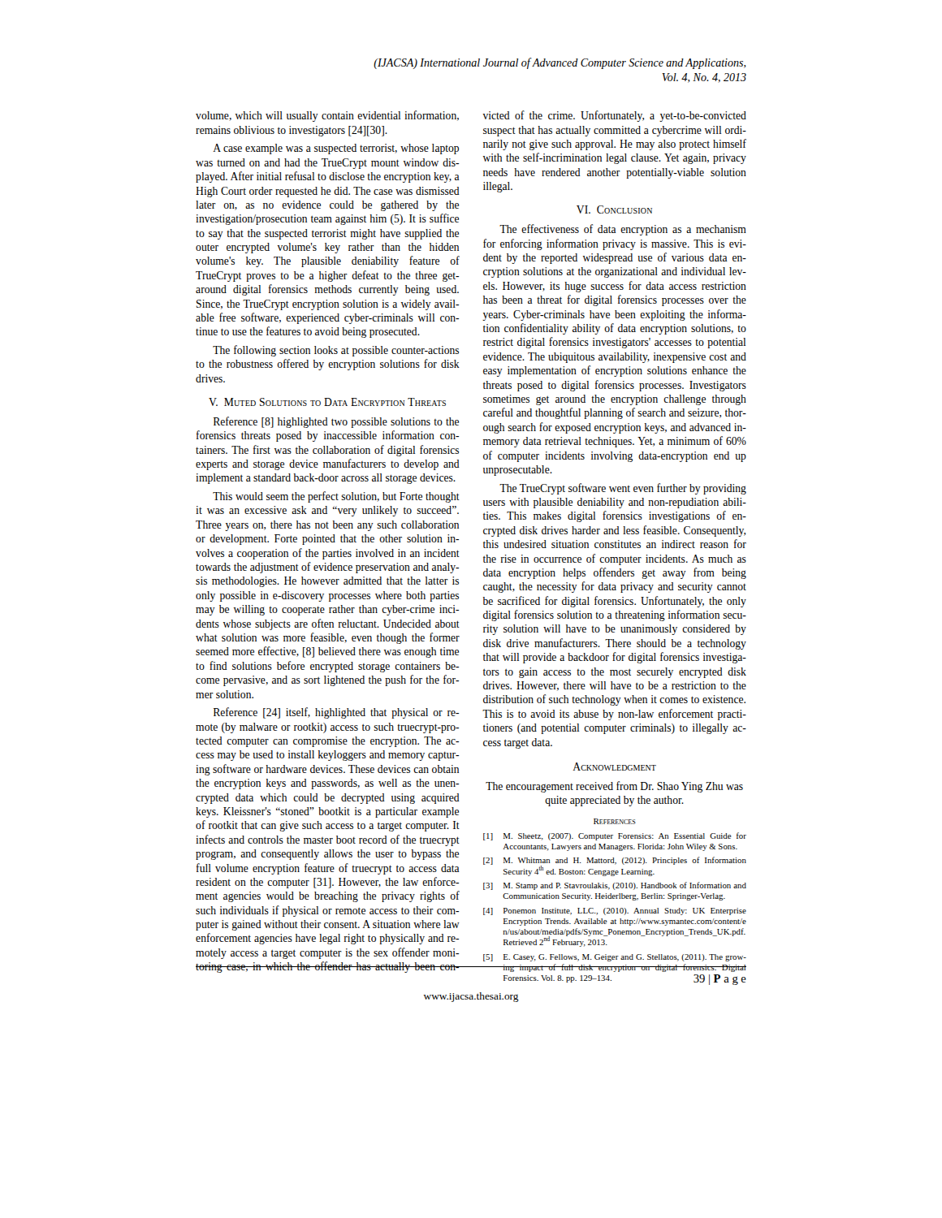(IJACSA) International Journal of Advanced Computer Science and Applications,
Vol. 4, No. 4, 2013
volume, which will usually contain evidential information, remains oblivious to investigators [24][30].
A case example was a suspected terrorist, whose laptop was turned on and had the TrueCrypt mount window displayed. After initial refusal to disclose the encryption key, a High Court order requested he did. The case was dismissed later on, as no evidence could be gathered by the investigation/prosecution team against him (5). It is suffice to say that the suspected terrorist might have supplied the outer encrypted volume's key rather than the hidden volume's key. The plausible deniability feature of TrueCrypt proves to be a higher defeat to the three get-around digital forensics methods currently being used. Since, the TrueCrypt encryption solution is a widely available free software, experienced cyber-criminals will continue to use the features to avoid being prosecuted.
The following section looks at possible counter-actions to the robustness offered by encryption solutions for disk drives.
V. Muted Solutions to Data Encryption Threats
Reference [8] highlighted two possible solutions to the forensics threats posed by inaccessible information containers. The first was the collaboration of digital forensics experts and storage device manufacturers to develop and implement a standard back-door across all storage devices.
This would seem the perfect solution, but Forte thought it was an excessive ask and “very unlikely to succeed”. Three years on, there has not been any such collaboration or development. Forte pointed that the other solution involves a cooperation of the parties involved in an incident towards the adjustment of evidence preservation and analysis methodologies. He however admitted that the latter is only possible in e-discovery processes where both parties may be willing to cooperate rather than cyber-crime incidents whose subjects are often reluctant. Undecided about what solution was more feasible, even though the former seemed more effective, [8] believed there was enough time to find solutions before encrypted storage containers become pervasive, and as sort lightened the push for the former solution.
Reference [24] itself, highlighted that physical or remote (by malware or rootkit) access to such truecrypt-protected computer can compromise the encryption. The access may be used to install keyloggers and memory capturing software or hardware devices. These devices can obtain the encryption keys and passwords, as well as the unencrypted data which could be decrypted using acquired keys. Kleissner's “stoned” bootkit is a particular example of rootkit that can give such access to a target computer. It infects and controls the master boot record of the truecrypt program, and consequently allows the user to bypass the full volume encryption feature of truecrypt to access data resident on the computer [31]. However, the law enforcement agencies would be breaching the privacy rights of such individuals if physical or remote access to their computer is gained without their consent. A situation where law enforcement agencies have legal right to physically and remotely access a target computer is the sex offender monitoring case, in which the offender has actually been convicted of the crime. Unfortunately, a yet-to-be-convicted suspect that has actually committed a cybercrime will ordinarily not give such approval. He may also protect himself with the self-incrimination legal clause. Yet again, privacy needs have rendered another potentially-viable solution illegal.
VI. Conclusion
The effectiveness of data encryption as a mechanism for enforcing information privacy is massive. This is evident by the reported widespread use of various data encryption solutions at the organizational and individual levels. However, its huge success for data access restriction has been a threat for digital forensics processes over the years. Cyber-criminals have been exploiting the information confidentiality ability of data encryption solutions, to restrict digital forensics investigators' accesses to potential evidence. The ubiquitous availability, inexpensive cost and easy implementation of encryption solutions enhance the threats posed to digital forensics processes. Investigators sometimes get around the encryption challenge through careful and thoughtful planning of search and seizure, thorough search for exposed encryption keys, and advanced in-memory data retrieval techniques. Yet, a minimum of 60% of computer incidents involving data-encryption end up unprosecutable.
The TrueCrypt software went even further by providing users with plausible deniability and non-repudiation abilities. This makes digital forensics investigations of encrypted disk drives harder and less feasible. Consequently, this undesired situation constitutes an indirect reason for the rise in occurrence of computer incidents. As much as data encryption helps offenders get away from being caught, the necessity for data privacy and security cannot be sacrificed for digital forensics. Unfortunately, the only digital forensics solution to a threatening information security solution will have to be unanimously considered by disk drive manufacturers. There should be a technology that will provide a backdoor for digital forensics investigators to gain access to the most securely encrypted disk drives. However, there will have to be a restriction to the distribution of such technology when it comes to existence. This is to avoid its abuse by non-law enforcement practitioners (and potential computer criminals) to illegally access target data.
Acknowledgment
The encouragement received from Dr. Shao Ying Zhu was quite appreciated by the author.
References
[1] M. Sheetz, (2007). Computer Forensics: An Essential Guide for Accountants, Lawyers and Managers. Florida: John Wiley & Sons.
[2] M. Whitman and H. Mattord, (2012). Principles of Information Security 4th ed. Boston: Cengage Learning.
[3] M. Stamp and P. Stavroulakis, (2010). Handbook of Information and Communication Security. Heiderlberg, Berlin: Springer-Verlag.
[4] Ponemon Institute, LLC., (2010). Annual Study: UK Enterprise Encryption Trends. Available at http://www.symantec.com/content/en/us/about/media/pdfs/Symc_Ponemon_Encryption_Trends_UK.pdf. Retrieved 2nd February, 2013.
[5] E. Casey, G. Fellows, M. Geiger and G. Stellatos, (2011). The growing impact of full disk encryption on digital forensics. Digital Forensics. Vol. 8. pp. 129–134.
39 | P a g e
www.ijacsa.thesai.org